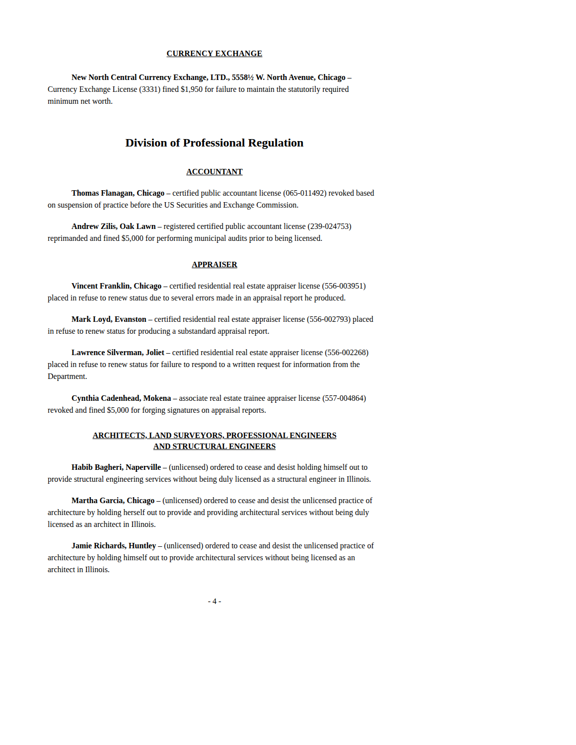CURRENCY EXCHANGE
New North Central Currency Exchange, LTD., 5558½ W. North Avenue, Chicago – Currency Exchange License (3331) fined $1,950 for failure to maintain the statutorily required minimum net worth.
Division of Professional Regulation
ACCOUNTANT
Thomas Flanagan, Chicago – certified public accountant license (065-011492) revoked based on suspension of practice before the US Securities and Exchange Commission.
Andrew Zilis, Oak Lawn – registered certified public accountant license (239-024753) reprimanded and fined $5,000 for performing municipal audits prior to being licensed.
APPRAISER
Vincent Franklin, Chicago – certified residential real estate appraiser license (556-003951) placed in refuse to renew status due to several errors made in an appraisal report he produced.
Mark Loyd, Evanston – certified residential real estate appraiser license (556-002793) placed in refuse to renew status for producing a substandard appraisal report.
Lawrence Silverman, Joliet – certified residential real estate appraiser license (556-002268) placed in refuse to renew status for failure to respond to a written request for information from the Department.
Cynthia Cadenhead, Mokena – associate real estate trainee appraiser license (557-004864) revoked and fined $5,000 for forging signatures on appraisal reports.
ARCHITECTS, LAND SURVEYORS, PROFESSIONAL ENGINEERS
AND STRUCTURAL ENGINEERS
Habib Bagheri, Naperville – (unlicensed) ordered to cease and desist holding himself out to provide structural engineering services without being duly licensed as a structural engineer in Illinois.
Martha Garcia, Chicago – (unlicensed) ordered to cease and desist the unlicensed practice of architecture by holding herself out to provide and providing architectural services without being duly licensed as an architect in Illinois.
Jamie Richards, Huntley – (unlicensed) ordered to cease and desist the unlicensed practice of architecture by holding himself out to provide architectural services without being licensed as an architect in Illinois.
- 4 -